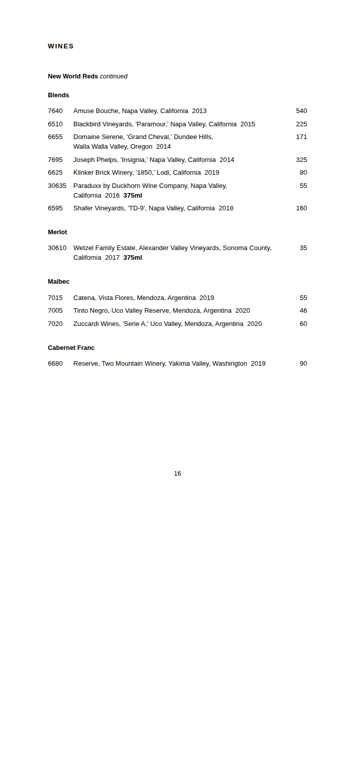Wines
New World Reds continued
Blends
| 7640 | Amuse Bouche, Napa Valley, California 2013 | 540 |
| 6510 | Blackbird Vineyards, 'Paramour,' Napa Valley, California 2015 | 225 |
| 6655 | Domaine Serene, 'Grand Cheval,' Dundee Hills, Walla Walla Valley, Oregon 2014 | 171 |
| 7695 | Joseph Phelps, 'Insignia,' Napa Valley, California 2014 | 325 |
| 6625 | Klinker Brick Winery, '1850,' Lodi, California 2019 | 80 |
| 30635 | Paraduxx by Duckhorn Wine Company, Napa Valley, California 2016 375ml | 55 |
| 6595 | Shafer Vineyards, 'TD-9', Napa Valley, California 2018 | 160 |
Merlot
| 30610 | Wetzel Family Estate, Alexander Valley Vineyards, Sonoma County, California 2017 375ml | 35 |
Malbec
| 7015 | Catena, Vista Flores, Mendoza, Argentina 2019 | 55 |
| 7005 | Tinto Negro, Uco Valley Reserve, Mendoza, Argentina 2020 | 46 |
| 7020 | Zuccardi Wines, 'Serie A,' Uco Valley, Mendoza, Argentina 2020 | 60 |
Cabernet Franc
| 6680 | Reserve, Two Mountain Winery, Yakima Valley, Washington 2019 | 90 |
16